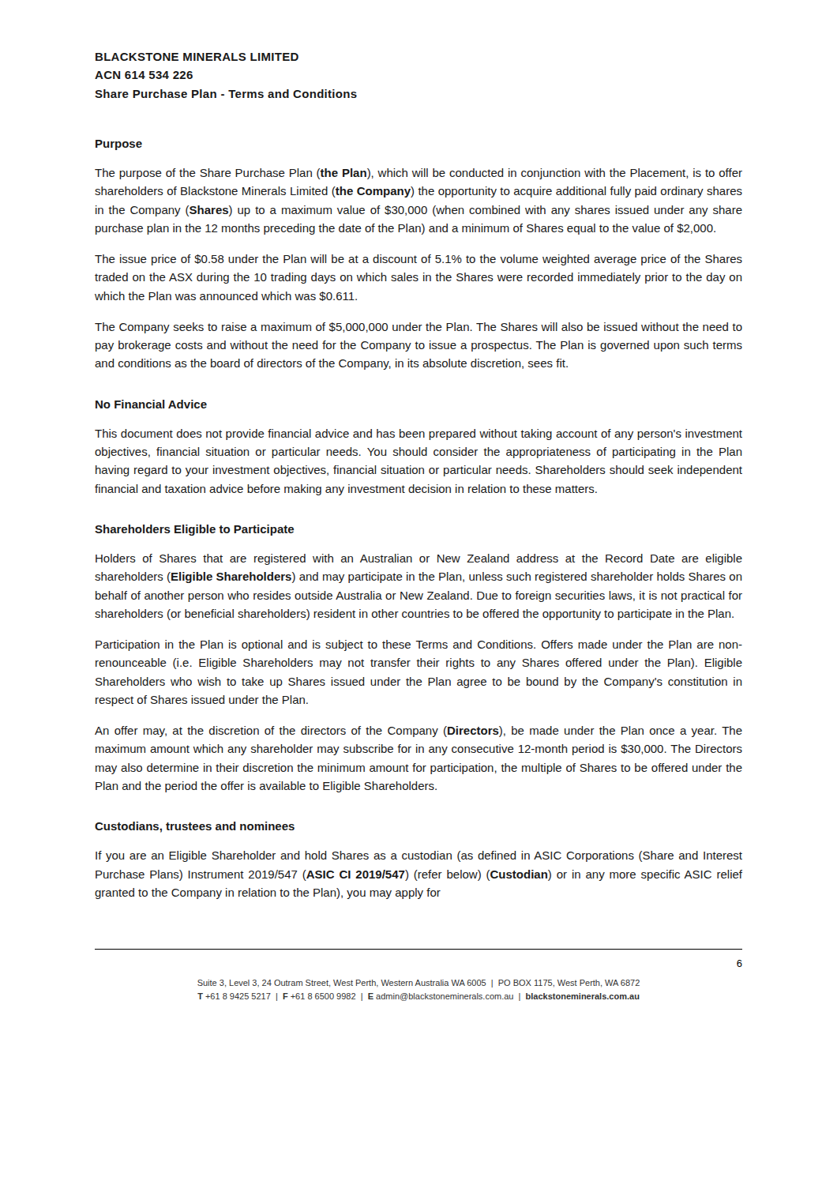BLACKSTONE MINERALS LIMITED
ACN 614 534 226
Share Purchase Plan - Terms and Conditions
Purpose
The purpose of the Share Purchase Plan (the Plan), which will be conducted in conjunction with the Placement, is to offer shareholders of Blackstone Minerals Limited (the Company) the opportunity to acquire additional fully paid ordinary shares in the Company (Shares) up to a maximum value of $30,000 (when combined with any shares issued under any share purchase plan in the 12 months preceding the date of the Plan) and a minimum of Shares equal to the value of $2,000.
The issue price of $0.58 under the Plan will be at a discount of 5.1% to the volume weighted average price of the Shares traded on the ASX during the 10 trading days on which sales in the Shares were recorded immediately prior to the day on which the Plan was announced which was $0.611.
The Company seeks to raise a maximum of $5,000,000 under the Plan. The Shares will also be issued without the need to pay brokerage costs and without the need for the Company to issue a prospectus. The Plan is governed upon such terms and conditions as the board of directors of the Company, in its absolute discretion, sees fit.
No Financial Advice
This document does not provide financial advice and has been prepared without taking account of any person's investment objectives, financial situation or particular needs. You should consider the appropriateness of participating in the Plan having regard to your investment objectives, financial situation or particular needs. Shareholders should seek independent financial and taxation advice before making any investment decision in relation to these matters.
Shareholders Eligible to Participate
Holders of Shares that are registered with an Australian or New Zealand address at the Record Date are eligible shareholders (Eligible Shareholders) and may participate in the Plan, unless such registered shareholder holds Shares on behalf of another person who resides outside Australia or New Zealand. Due to foreign securities laws, it is not practical for shareholders (or beneficial shareholders) resident in other countries to be offered the opportunity to participate in the Plan.
Participation in the Plan is optional and is subject to these Terms and Conditions. Offers made under the Plan are non-renounceable (i.e. Eligible Shareholders may not transfer their rights to any Shares offered under the Plan). Eligible Shareholders who wish to take up Shares issued under the Plan agree to be bound by the Company's constitution in respect of Shares issued under the Plan.
An offer may, at the discretion of the directors of the Company (Directors), be made under the Plan once a year. The maximum amount which any shareholder may subscribe for in any consecutive 12-month period is $30,000. The Directors may also determine in their discretion the minimum amount for participation, the multiple of Shares to be offered under the Plan and the period the offer is available to Eligible Shareholders.
Custodians, trustees and nominees
If you are an Eligible Shareholder and hold Shares as a custodian (as defined in ASIC Corporations (Share and Interest Purchase Plans) Instrument 2019/547 (ASIC CI 2019/547) (refer below) (Custodian) or in any more specific ASIC relief granted to the Company in relation to the Plan), you may apply for
6
Suite 3, Level 3, 24 Outram Street, West Perth, Western Australia WA 6005 | PO BOX 1175, West Perth, WA 6872
T +61 8 9425 5217 | F +61 8 6500 9982 | E admin@blackstoneminerals.com.au | blackstoneminerals.com.au